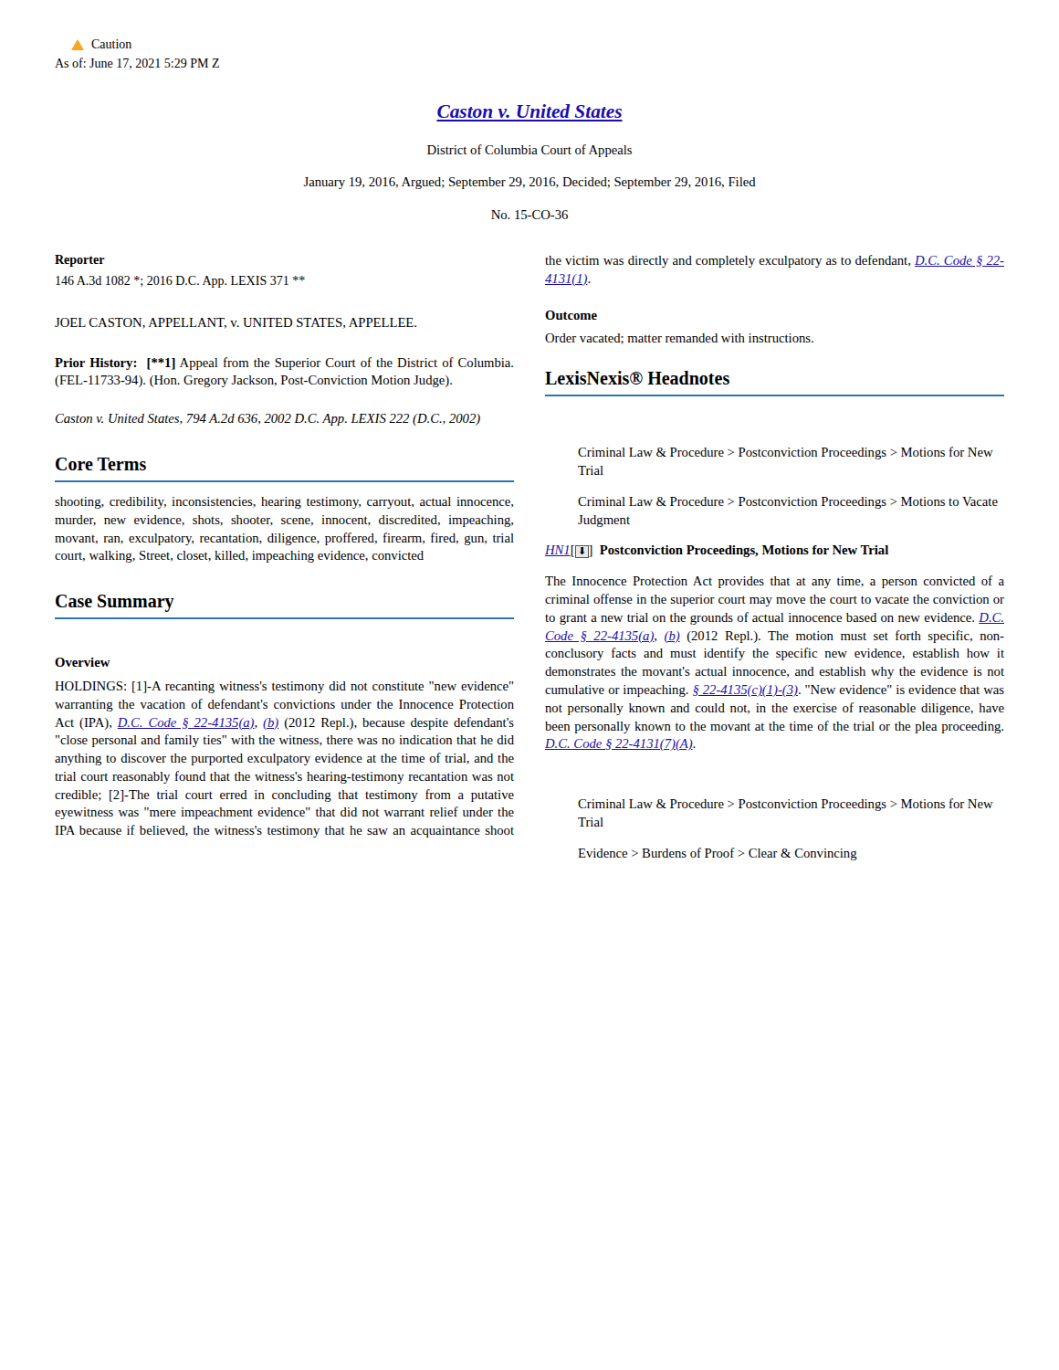Caution
As of: June 17, 2021 5:29 PM Z
Caston v. United States
District of Columbia Court of Appeals
January 19, 2016, Argued; September 29, 2016, Decided; September 29, 2016, Filed
No. 15-CO-36
Reporter
146 A.3d 1082 *; 2016 D.C. App. LEXIS 371 **
JOEL CASTON, APPELLANT, v. UNITED STATES, APPELLEE.
Prior History: [**1] Appeal from the Superior Court of the District of Columbia. (FEL-11733-94). (Hon. Gregory Jackson, Post-Conviction Motion Judge).
Caston v. United States, 794 A.2d 636, 2002 D.C. App. LEXIS 222 (D.C., 2002)
Core Terms
shooting, credibility, inconsistencies, hearing testimony, carryout, actual innocence, murder, new evidence, shots, shooter, scene, innocent, discredited, impeaching, movant, ran, exculpatory, recantation, diligence, proffered, firearm, fired, gun, trial court, walking, Street, closet, killed, impeaching evidence, convicted
Case Summary
Overview
HOLDINGS: [1]-A recanting witness's testimony did not constitute "new evidence" warranting the vacation of defendant's convictions under the Innocence Protection Act (IPA), D.C. Code § 22-4135(a), (b) (2012 Repl.), because despite defendant's "close personal and family ties" with the witness, there was no indication that he did anything to discover the purported exculpatory evidence at the time of trial, and the trial court reasonably found that the witness's hearing-testimony recantation was not credible; [2]-The trial court erred in concluding that testimony from a putative eyewitness was "mere impeachment evidence" that did not warrant relief under the IPA because if believed, the witness's testimony that he saw an acquaintance shoot the victim was directly and completely exculpatory as to defendant, D.C. Code § 22-4131(1).
Outcome
Order vacated; matter remanded with instructions.
LexisNexis® Headnotes
Criminal Law & Procedure > Postconviction Proceedings > Motions for New Trial
Criminal Law & Procedure > Postconviction Proceedings > Motions to Vacate Judgment
HN1[⬇] Postconviction Proceedings, Motions for New Trial
The Innocence Protection Act provides that at any time, a person convicted of a criminal offense in the superior court may move the court to vacate the conviction or to grant a new trial on the grounds of actual innocence based on new evidence. D.C. Code § 22-4135(a), (b) (2012 Repl.). The motion must set forth specific, non-conclusory facts and must identify the specific new evidence, establish how it demonstrates the movant's actual innocence, and establish why the evidence is not cumulative or impeaching. § 22-4135(c)(1)-(3). "New evidence" is evidence that was not personally known and could not, in the exercise of reasonable diligence, have been personally known to the movant at the time of the trial or the plea proceeding. D.C. Code § 22-4131(7)(A).
Criminal Law & Procedure > Postconviction Proceedings > Motions for New Trial
Evidence > Burdens of Proof > Clear & Convincing